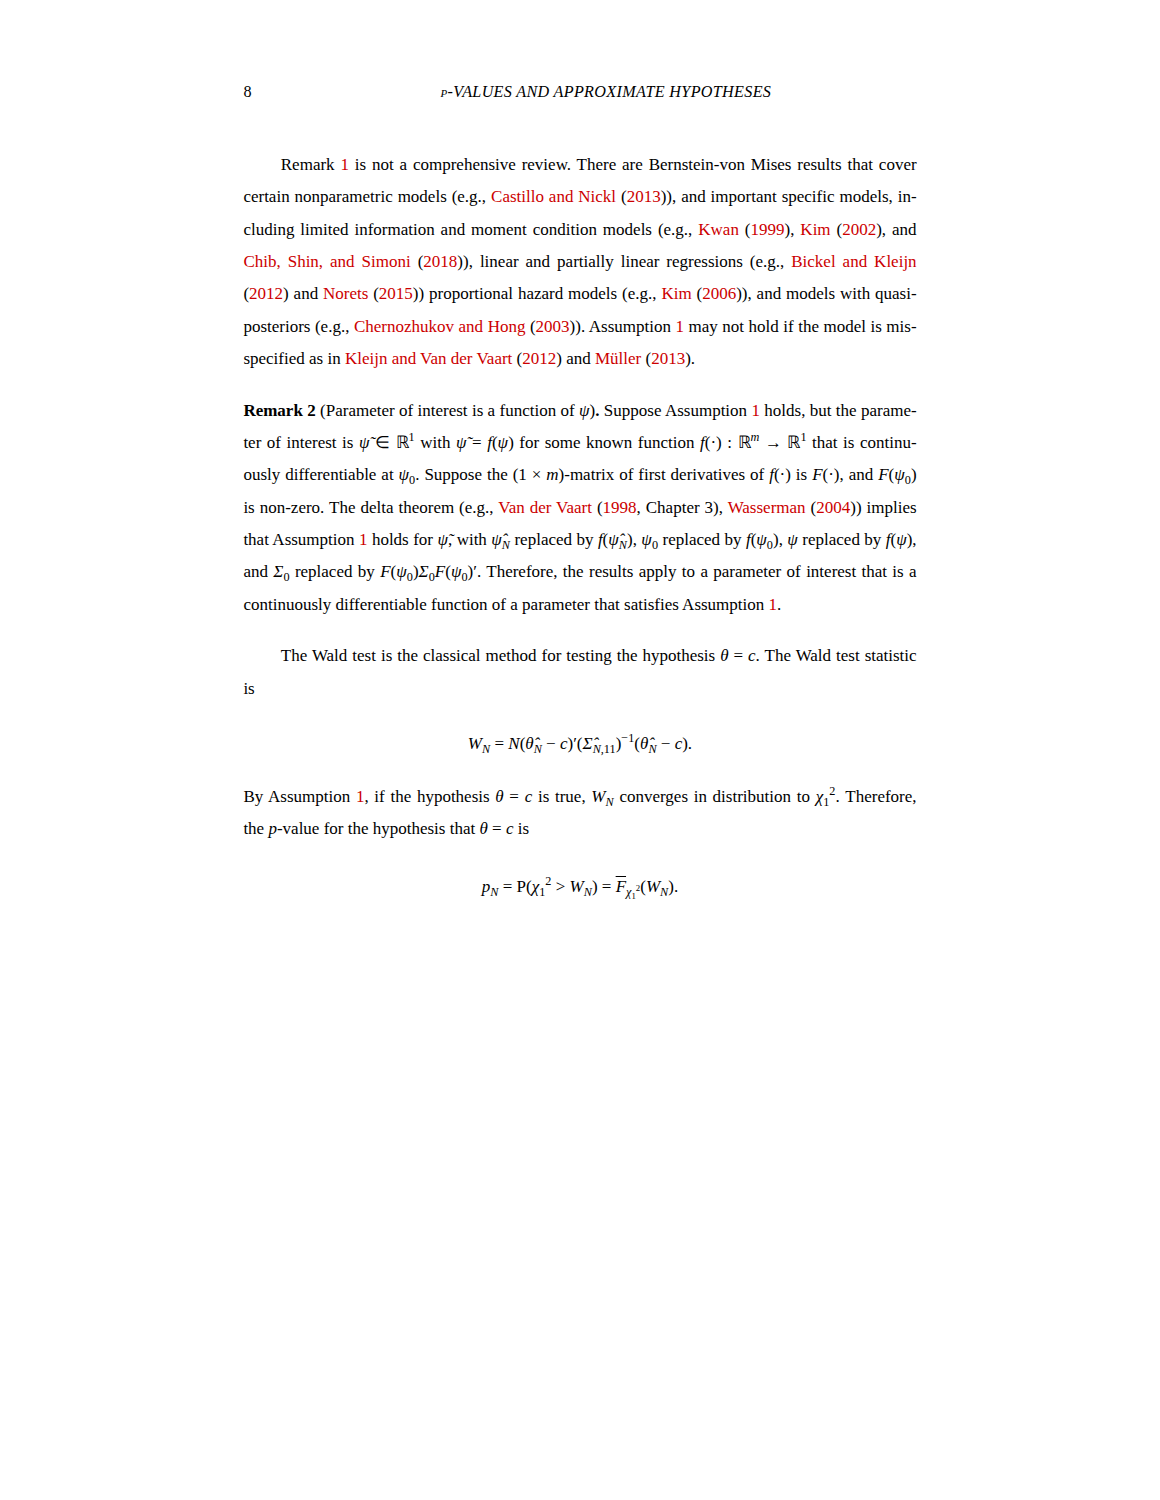8
P-VALUES AND APPROXIMATE HYPOTHESES
Remark 1 is not a comprehensive review. There are Bernstein-von Mises results that cover certain nonparametric models (e.g., Castillo and Nickl (2013)), and important specific models, including limited information and moment condition models (e.g., Kwan (1999), Kim (2002), and Chib, Shin, and Simoni (2018)), linear and partially linear regressions (e.g., Bickel and Kleijn (2012) and Norets (2015)) proportional hazard models (e.g., Kim (2006)), and models with quasi-posteriors (e.g., Chernozhukov and Hong (2003)). Assumption 1 may not hold if the model is misspecified as in Kleijn and Van der Vaart (2012) and Müller (2013).
Remark 2 (Parameter of interest is a function of ψ). Suppose Assumption 1 holds, but the parameter of interest is ψ̃ ∈ ℝ1 with ψ̃ = f(ψ) for some known function f(·) : ℝm → ℝ1 that is continuously differentiable at ψ0. Suppose the (1 × m)-matrix of first derivatives of f(·) is F(·), and F(ψ0) is non-zero. The delta theorem (e.g., Van der Vaart (1998, Chapter 3), Wasserman (2004)) implies that Assumption 1 holds for ψ̃, with ψ̂N replaced by f(ψ̂N), ψ0 replaced by f(ψ0), ψ replaced by f(ψ), and Σ0 replaced by F(ψ0)Σ0F(ψ0)′. Therefore, the results apply to a parameter of interest that is a continuously differentiable function of a parameter that satisfies Assumption 1.
The Wald test is the classical method for testing the hypothesis θ = c. The Wald test statistic is
WN = N(θ̂N − c)′(Σ̂N,11)−1(θ̂N − c).
By Assumption 1, if the hypothesis θ = c is true, WN converges in distribution to χ12. Therefore, the p-value for the hypothesis that θ = c is
pN = P(χ12 > WN) = Fχ12(WN).